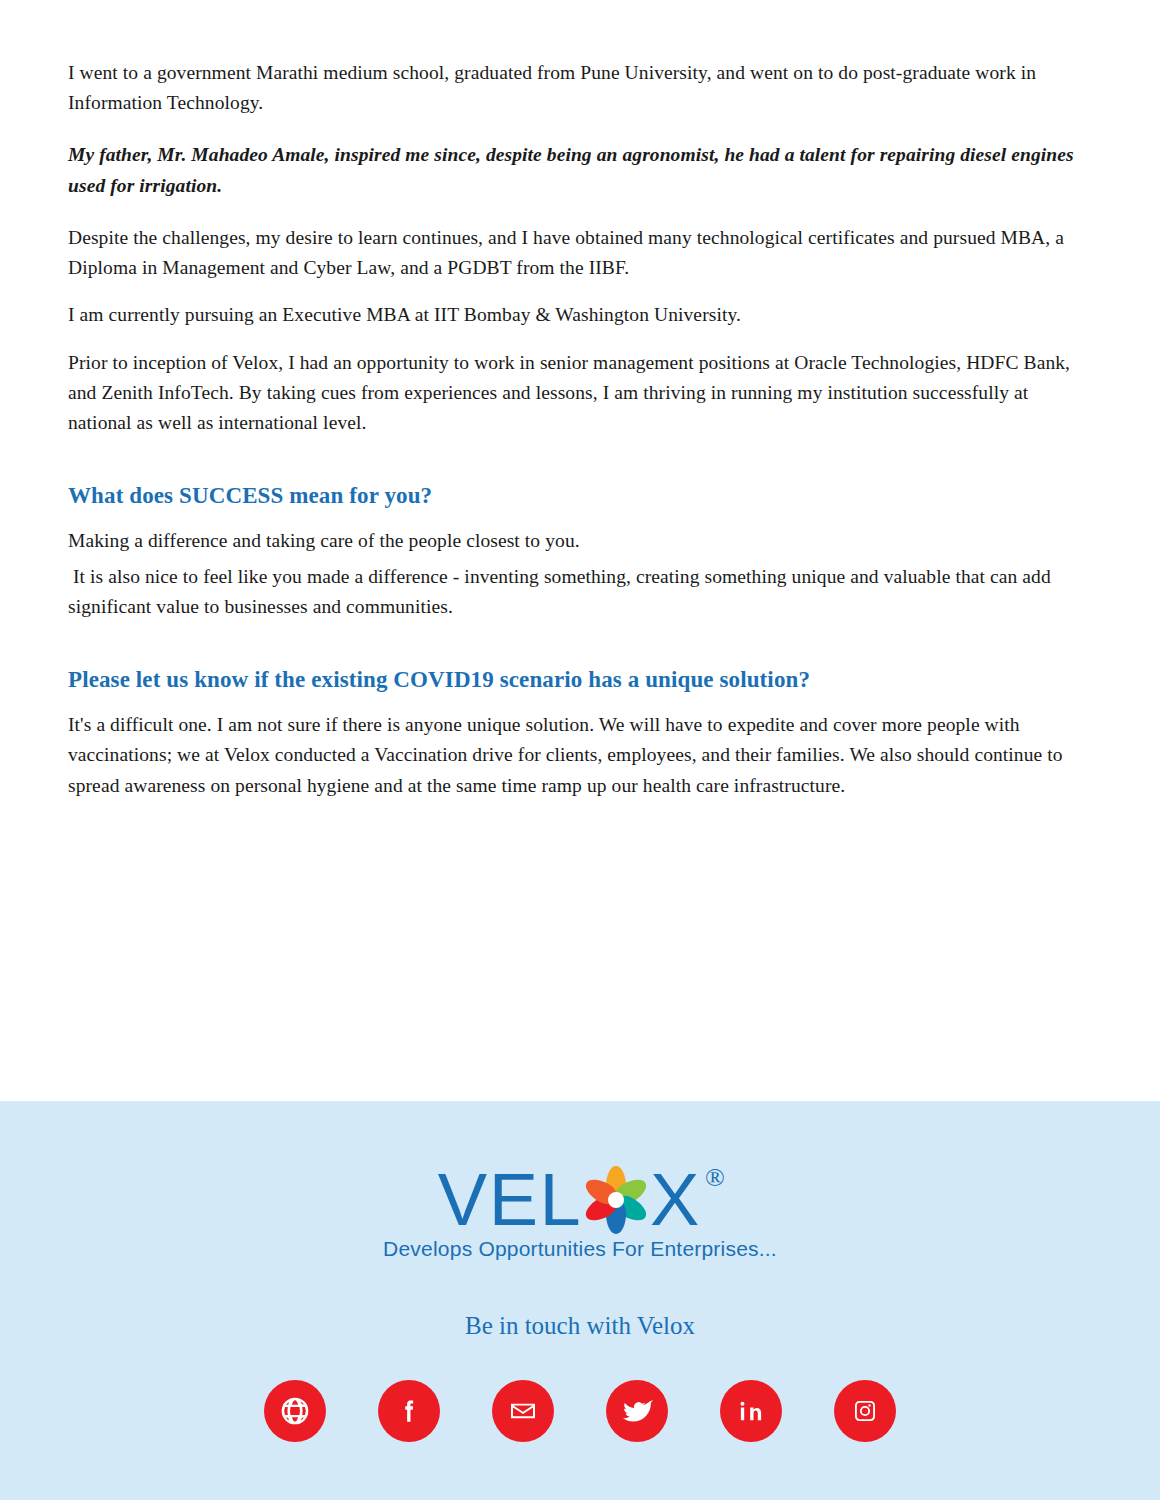I went to a government Marathi medium school, graduated from Pune University, and went on to do post-graduate work in Information Technology.
My father, Mr. Mahadeo Amale, inspired me since, despite being an agronomist, he had a talent for repairing diesel engines used for irrigation.
Despite the challenges, my desire to learn continues, and I have obtained many technological certificates and pursued MBA, a Diploma in Management and Cyber Law, and a PGDBT from the IIBF.
I am currently pursuing an Executive MBA at IIT Bombay & Washington University.
Prior to inception of Velox, I had an opportunity to work in senior management positions at Oracle Technologies, HDFC Bank, and Zenith InfoTech. By taking cues from experiences and lessons, I am thriving in running my institution successfully at national as well as international level.
What does SUCCESS mean for you?
Making a difference and taking care of the people closest to you.
It is also nice to feel like you made a difference - inventing something, creating something unique and valuable that can add significant value to businesses and communities.
Please let us know if the existing COVID19 scenario has a unique solution?
It's a difficult one. I am not sure if there is anyone unique solution. We will have to expedite and cover more people with vaccinations; we at Velox conducted a Vaccination drive for clients, employees, and their families. We also should continue to spread awareness on personal hygiene and at the same time ramp up our health care infrastructure.
VEL X®
Develops Opportunities For Enterprises...
Be in touch with Velox